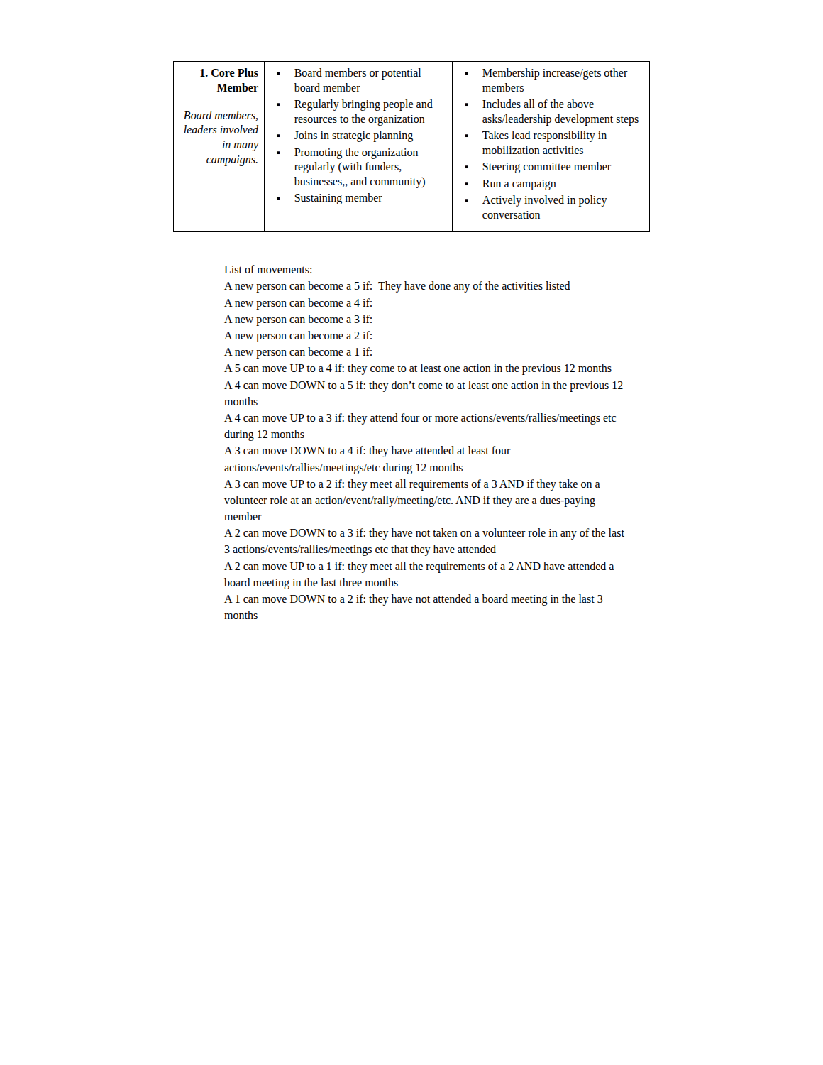| 1. Core Plus Member Board members, leaders involved in many campaigns. | Board members or potential board member Regularly bringing people and resources to the organization Joins in strategic planning Promoting the organization regularly (with funders, businesses,, and community) Sustaining member | Membership increase/gets other members Includes all of the above asks/leadership development steps Takes lead responsibility in mobilization activities Steering committee member Run a campaign Actively involved in policy conversation |
List of movements:
A new person can become a 5 if: They have done any of the activities listed
A new person can become a 4 if:
A new person can become a 3 if:
A new person can become a 2 if:
A new person can become a 1 if:
A 5 can move UP to a 4 if: they come to at least one action in the previous 12 months
A 4 can move DOWN to a 5 if: they don’t come to at least one action in the previous 12 months
A 4 can move UP to a 3 if: they attend four or more actions/events/rallies/meetings etc during 12 months
A 3 can move DOWN to a 4 if: they have attended at least four actions/events/rallies/meetings/etc during 12 months
A 3 can move UP to a 2 if: they meet all requirements of a 3 AND if they take on a volunteer role at an action/event/rally/meeting/etc. AND if they are a dues-paying member
A 2 can move DOWN to a 3 if: they have not taken on a volunteer role in any of the last 3 actions/events/rallies/meetings etc that they have attended
A 2 can move UP to a 1 if: they meet all the requirements of a 2 AND have attended a board meeting in the last three months
A 1 can move DOWN to a 2 if: they have not attended a board meeting in the last 3 months